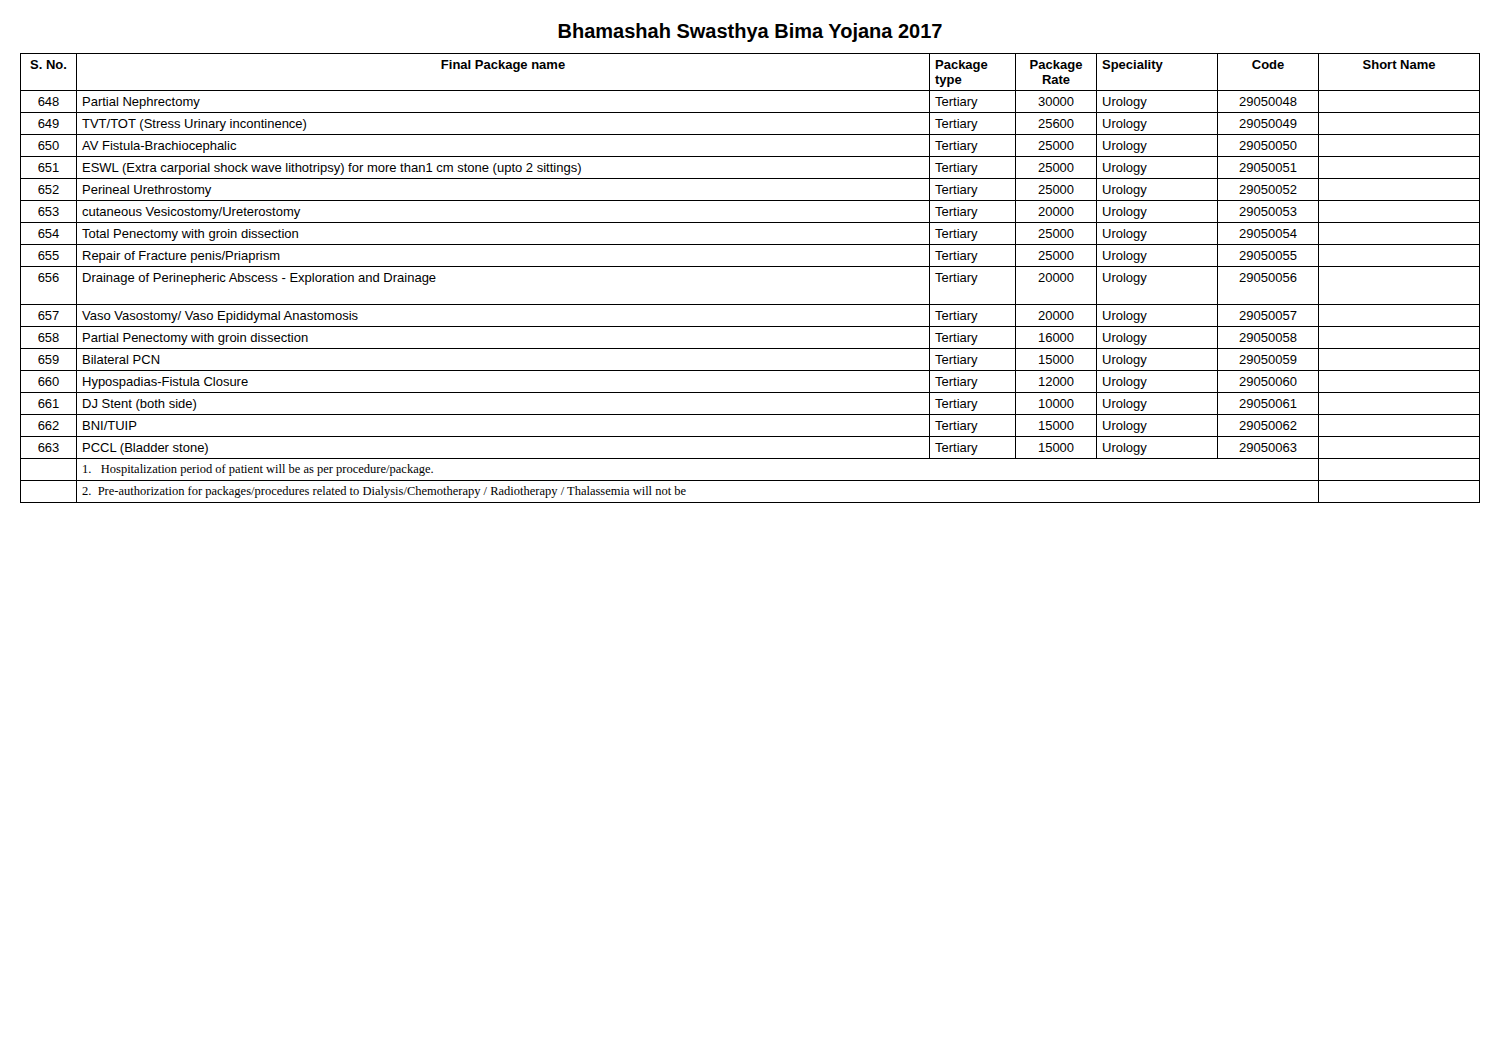Bhamashah Swasthya Bima Yojana 2017
| S. No. | Final Package name | Package type | Package Rate | Speciality | Code | Short Name |
| --- | --- | --- | --- | --- | --- | --- |
| 648 | Partial Nephrectomy | Tertiary | 30000 | Urology | 29050048 | |
| 649 | TVT/TOT (Stress Urinary incontinence) | Tertiary | 25600 | Urology | 29050049 | |
| 650 | AV Fistula-Brachiocephalic | Tertiary | 25000 | Urology | 29050050 | |
| 651 | ESWL (Extra carporial shock wave lithotripsy) for more than1 cm stone (upto 2 sittings) | Tertiary | 25000 | Urology | 29050051 | |
| 652 | Perineal Urethrostomy | Tertiary | 25000 | Urology | 29050052 | |
| 653 | cutaneous Vesicostomy/Ureterostomy | Tertiary | 20000 | Urology | 29050053 | |
| 654 | Total Penectomy with groin dissection | Tertiary | 25000 | Urology | 29050054 | |
| 655 | Repair of Fracture penis/Priaprism | Tertiary | 25000 | Urology | 29050055 | |
| 656 | Drainage of Perinepheric Abscess - Exploration and Drainage | Tertiary | 20000 | Urology | 29050056 | |
| 657 | Vaso Vasostomy/ Vaso Epididymal Anastomosis | Tertiary | 20000 | Urology | 29050057 | |
| 658 | Partial Penectomy with groin dissection | Tertiary | 16000 | Urology | 29050058 | |
| 659 | Bilateral PCN | Tertiary | 15000 | Urology | 29050059 | |
| 660 | Hypospadias-Fistula Closure | Tertiary | 12000 | Urology | 29050060 | |
| 661 | DJ Stent (both side) | Tertiary | 10000 | Urology | 29050061 | |
| 662 | BNI/TUIP | Tertiary | 15000 | Urology | 29050062 | |
| 663 | PCCL (Bladder stone) | Tertiary | 15000 | Urology | 29050063 | |
| | 1. Hospitalization period of patient will be as per procedure/package. | |
| | 2. Pre-authorization for packages/procedures related to Dialysis/Chemotherapy / Radiotherapy / Thalassemia will not be | |